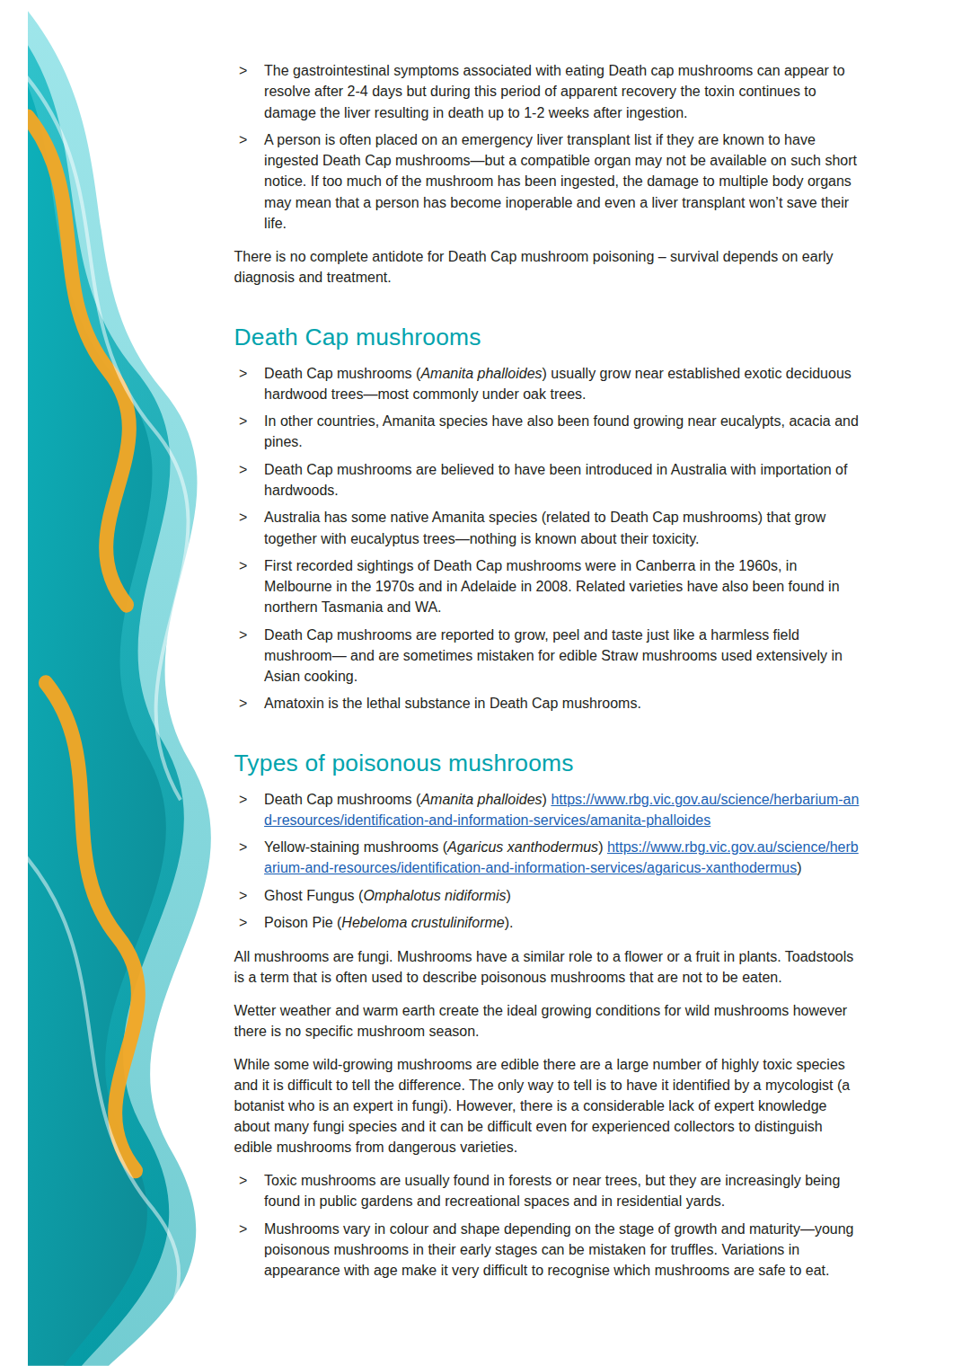The gastrointestinal symptoms associated with eating Death cap mushrooms can appear to resolve after 2-4 days but during this period of apparent recovery the toxin continues to damage the liver resulting in death up to 1-2 weeks after ingestion.
A person is often placed on an emergency liver transplant list if they are known to have ingested Death Cap mushrooms—but a compatible organ may not be available on such short notice. If too much of the mushroom has been ingested, the damage to multiple body organs may mean that a person has become inoperable and even a liver transplant won’t save their life.
There is no complete antidote for Death Cap mushroom poisoning – survival depends on early diagnosis and treatment.
Death Cap mushrooms
Death Cap mushrooms (Amanita phalloides) usually grow near established exotic deciduous hardwood trees—most commonly under oak trees.
In other countries, Amanita species have also been found growing near eucalypts, acacia and pines.
Death Cap mushrooms are believed to have been introduced in Australia with importation of hardwoods.
Australia has some native Amanita species (related to Death Cap mushrooms) that grow together with eucalyptus trees—nothing is known about their toxicity.
First recorded sightings of Death Cap mushrooms were in Canberra in the 1960s, in Melbourne in the 1970s and in Adelaide in 2008. Related varieties have also been found in northern Tasmania and WA.
Death Cap mushrooms are reported to grow, peel and taste just like a harmless field mushroom— and are sometimes mistaken for edible Straw mushrooms used extensively in Asian cooking.
Amatoxin is the lethal substance in Death Cap mushrooms.
Types of poisonous mushrooms
Death Cap mushrooms (Amanita phalloides) https://www.rbg.vic.gov.au/science/herbarium-and-resources/identification-and-information-services/amanita-phalloides
Yellow-staining mushrooms (Agaricus xanthodermus) https://www.rbg.vic.gov.au/science/herbarium-and-resources/identification-and-information-services/agaricus-xanthodermus)
Ghost Fungus (Omphalotus nidiformis)
Poison Pie (Hebeloma crustuliniforme).
All mushrooms are fungi. Mushrooms have a similar role to a flower or a fruit in plants. Toadstools is a term that is often used to describe poisonous mushrooms that are not to be eaten.
Wetter weather and warm earth create the ideal growing conditions for wild mushrooms however there is no specific mushroom season.
While some wild-growing mushrooms are edible there are a large number of highly toxic species and it is difficult to tell the difference. The only way to tell is to have it identified by a mycologist (a botanist who is an expert in fungi). However, there is a considerable lack of expert knowledge about many fungi species and it can be difficult even for experienced collectors to distinguish edible mushrooms from dangerous varieties.
Toxic mushrooms are usually found in forests or near trees, but they are increasingly being found in public gardens and recreational spaces and in residential yards.
Mushrooms vary in colour and shape depending on the stage of growth and maturity—young poisonous mushrooms in their early stages can be mistaken for truffles. Variations in appearance with age make it very difficult to recognise which mushrooms are safe to eat.